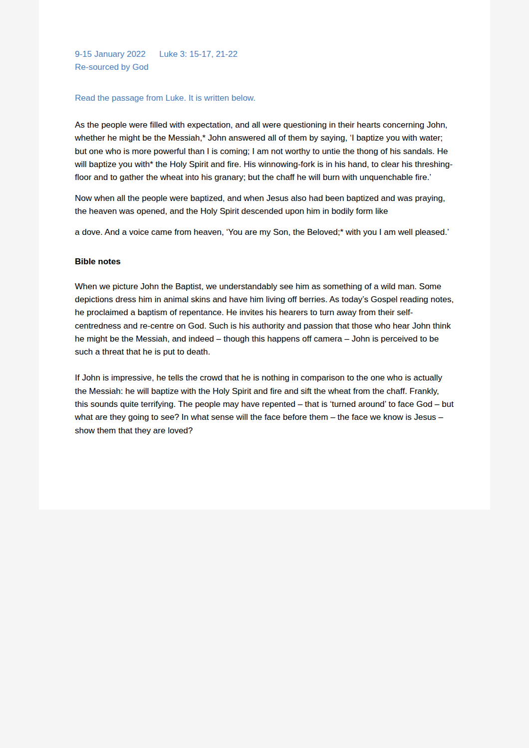9-15 January 2022 Luke 3: 15-17, 21-22
Re-sourced by God
Read the passage from Luke. It is written below.
As the people were filled with expectation, and all were questioning in their hearts concerning John, whether he might be the Messiah,* John answered all of them by saying, ‘I baptize you with water; but one who is more powerful than I is coming; I am not worthy to untie the thong of his sandals. He will baptize you with* the Holy Spirit and fire. His winnowing-fork is in his hand, to clear his threshing- floor and to gather the wheat into his granary; but the chaff he will burn with unquenchable fire.’
Now when all the people were baptized, and when Jesus also had been baptized and was praying, the heaven was opened, and the Holy Spirit descended upon him in bodily form like
a dove. And a voice came from heaven, ‘You are my Son, the Beloved;* with you I am well pleased.’
Bible notes
When we picture John the Baptist, we understandably see him as something of a wild man. Some depictions dress him in animal skins and have him living off berries. As today’s Gospel reading notes, he proclaimed a baptism of repentance. He invites his hearers to turn away from their self-centredness and re-centre on God. Such is his authority and passion that those who hear John think he might be the Messiah, and indeed – though this happens off camera – John is perceived to be such a threat that he is put to death.
If John is impressive, he tells the crowd that he is nothing in comparison to the one who is actually the Messiah: he will baptize with the Holy Spirit and fire and sift the wheat from the chaff. Frankly, this sounds quite terrifying. The people may have repented – that is ‘turned around’ to face God – but what are they going to see? In what sense will the face before them – the face we know is Jesus – show them that they are loved?